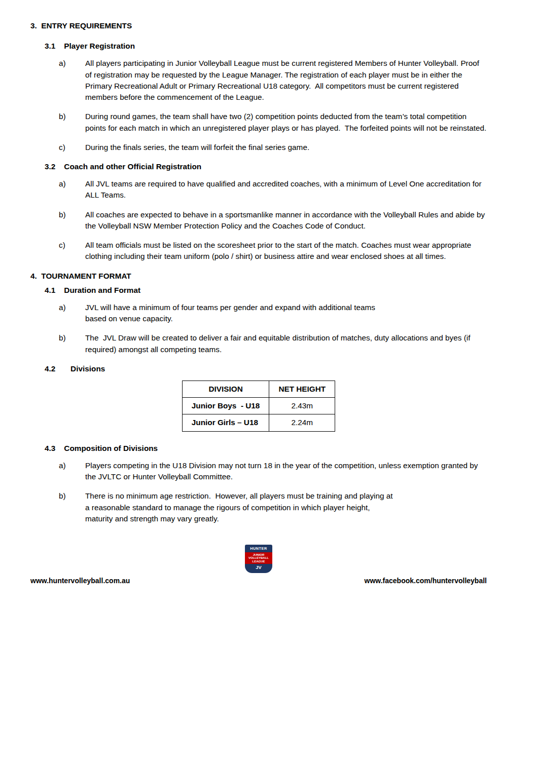3. ENTRY REQUIREMENTS
3.1 Player Registration
a)
All players participating in Junior Volleyball League must be current registered Members of Hunter Volleyball. Proof of registration may be requested by the League Manager. The registration of each player must be in either the Primary Recreational Adult or Primary Recreational U18 category. All competitors must be current registered members before the commencement of the League.
b)
During round games, the team shall have two (2) competition points deducted from the team’s total competition points for each match in which an unregistered player plays or has played. The forfeited points will not be reinstated.
c)
During the finals series, the team will forfeit the final series game.
3.2 Coach and other Official Registration
a)
All JVL teams are required to have qualified and accredited coaches, with a minimum of Level One accreditation for ALL Teams.
b)
All coaches are expected to behave in a sportsmanlike manner in accordance with the Volleyball Rules and abide by the Volleyball NSW Member Protection Policy and the Coaches Code of Conduct.
c)
All team officials must be listed on the scoresheet prior to the start of the match. Coaches must wear appropriate clothing including their team uniform (polo / shirt) or business attire and wear enclosed shoes at all times.
4. TOURNAMENT FORMAT
4.1 Duration and Format
a)
JVL will have a minimum of four teams per gender and expand with additional teams
based on venue capacity.
b)
The JVL Draw will be created to deliver a fair and equitable distribution of matches, duty allocations and byes (if required) amongst all competing teams.
4.2 Divisions
| DIVISION | NET HEIGHT |
| --- | --- |
| Junior Boys - U18 | 2.43m |
| Junior Girls – U18 | 2.24m |
4.3 Composition of Divisions
a)
Players competing in the U18 Division may not turn 18 in the year of the competition, unless exemption granted by the JVLTC or Hunter Volleyball Committee.
b)
There is no minimum age restriction. However, all players must be training and playing at
a reasonable standard to manage the rigours of competition in which player height,
maturity and strength may vary greatly.
HUNTER
JUNIOR
VOLLEYBALL
LEAGUE
JV
www.huntervolleyball.com.au www.facebook.com/huntervolleyball